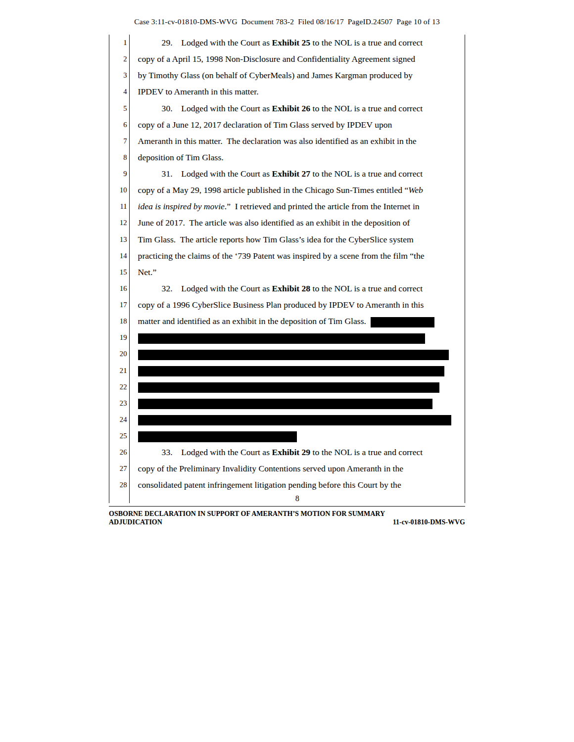Case 3:11-cv-01810-DMS-WVG Document 783-2 Filed 08/16/17 PageID.24507 Page 10 of 13
29. Lodged with the Court as Exhibit 25 to the NOL is a true and correct
copy of a April 15, 1998 Non-Disclosure and Confidentiality Agreement signed
by Timothy Glass (on behalf of CyberMeals) and James Kargman produced by
IPDEV to Ameranth in this matter.
30. Lodged with the Court as Exhibit 26 to the NOL is a true and correct
copy of a June 12, 2017 declaration of Tim Glass served by IPDEV upon
Ameranth in this matter. The declaration was also identified as an exhibit in the
deposition of Tim Glass.
31. Lodged with the Court as Exhibit 27 to the NOL is a true and correct
copy of a May 29, 1998 article published in the Chicago Sun-Times entitled “Web
idea is inspired by movie.” I retrieved and printed the article from the Internet in
June of 2017. The article was also identified as an exhibit in the deposition of
Tim Glass. The article reports how Tim Glass’s idea for the CyberSlice system
practicing the claims of the ‘739 Patent was inspired by a scene from the film “the
Net.”
32. Lodged with the Court as Exhibit 28 to the NOL is a true and correct
copy of a 1996 CyberSlice Business Plan produced by IPDEV to Ameranth in this
matter and identified as an exhibit in the deposition of Tim Glass.
33. Lodged with the Court as Exhibit 29 to the NOL is a true and correct
copy of the Preliminary Invalidity Contentions served upon Ameranth in the
consolidated patent infringement litigation pending before this Court by the
8
OSBORNE DECLARATION IN SUPPORT OF AMERANTH’S MOTION FOR SUMMARY
ADJUDICATION 11-cv-01810-DMS-WVG